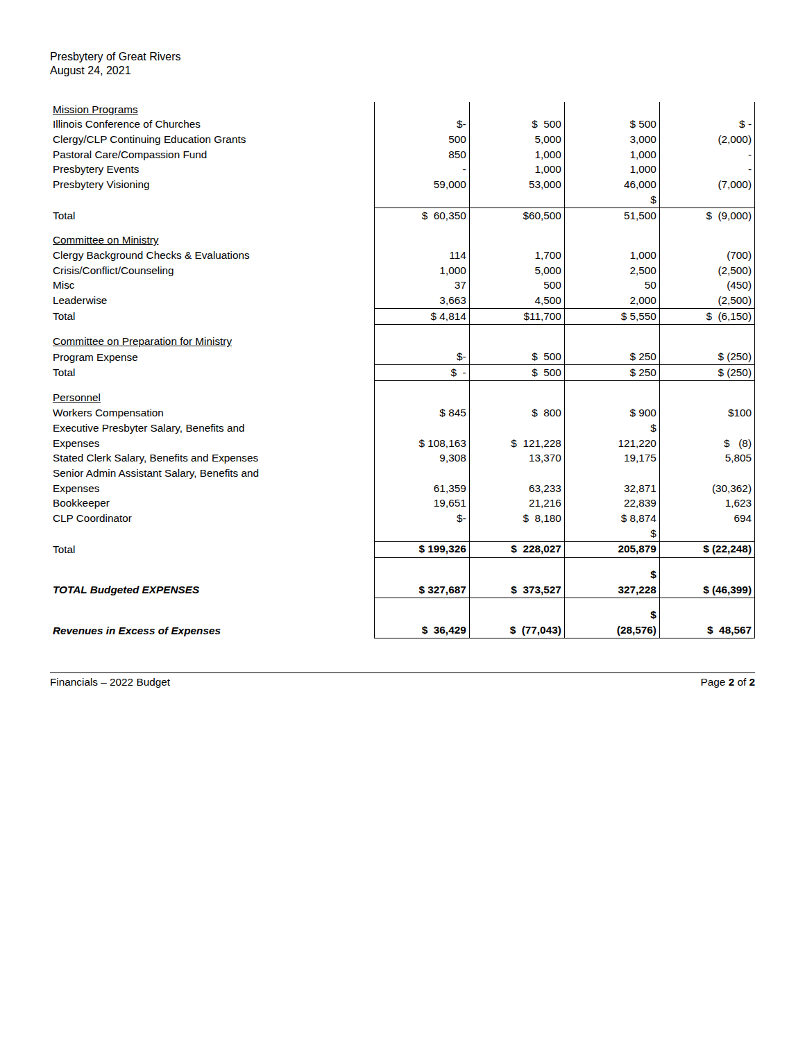Presbytery of Great Rivers
August 24, 2021
| Mission Programs | | | | |
| Illinois Conference of Churches | $- | $ 500 | $ 500 | $ - |
| Clergy/CLP Continuing Education Grants | 500 | 5,000 | 3,000 | (2,000) |
| Pastoral Care/Compassion Fund | 850 | 1,000 | 1,000 | - |
| Presbytery Events | - | 1,000 | 1,000 | - |
| Presbytery Visioning | 59,000 | 53,000 | 46,000 | (7,000) |
| | | | $ | |
| Total | $ 60,350 | $60,500 | 51,500 | $ (9,000) |
| Committee on Ministry | | | | |
| Clergy Background Checks & Evaluations | 114 | 1,700 | 1,000 | (700) |
| Crisis/Conflict/Counseling | 1,000 | 5,000 | 2,500 | (2,500) |
| Misc | 37 | 500 | 50 | (450) |
| Leaderwise | 3,663 | 4,500 | 2,000 | (2,500) |
| Total | $ 4,814 | $11,700 | $ 5,550 | $ (6,150) |
| Committee on Preparation for Ministry | | | | |
| Program Expense | $- | $ 500 | $ 250 | $ (250) |
| Total | $ - | $ 500 | $ 250 | $ (250) |
| Personnel | | | | |
| Workers Compensation | $ 845 | $ 800 | $ 900 | $100 |
| Executive Presbyter Salary, Benefits and | | | $ | |
| Expenses | $ 108,163 | $ 121,228 | 121,220 | $ (8) |
| Stated Clerk Salary, Benefits and Expenses | 9,308 | 13,370 | 19,175 | 5,805 |
| Senior Admin Assistant Salary, Benefits and | | | | |
| Expenses | 61,359 | 63,233 | 32,871 | (30,362) |
| Bookkeeper | 19,651 | 21,216 | 22,839 | 1,623 |
| CLP Coordinator | $- | $ 8,180 | $ 8,874 | 694 |
| | | | $ | |
| Total | $ 199,326 | $ 228,027 | 205,879 | $ (22,248) |
| | | | $ | |
| TOTAL Budgeted EXPENSES | $ 327,687 | $ 373,527 | 327,228 | $ (46,399) |
| | | | $ | |
| Revenues in Excess of Expenses | $ 36,429 | $ (77,043) | (28,576) | $ 48,567 |
Financials – 2022 Budget
Page 2 of 2